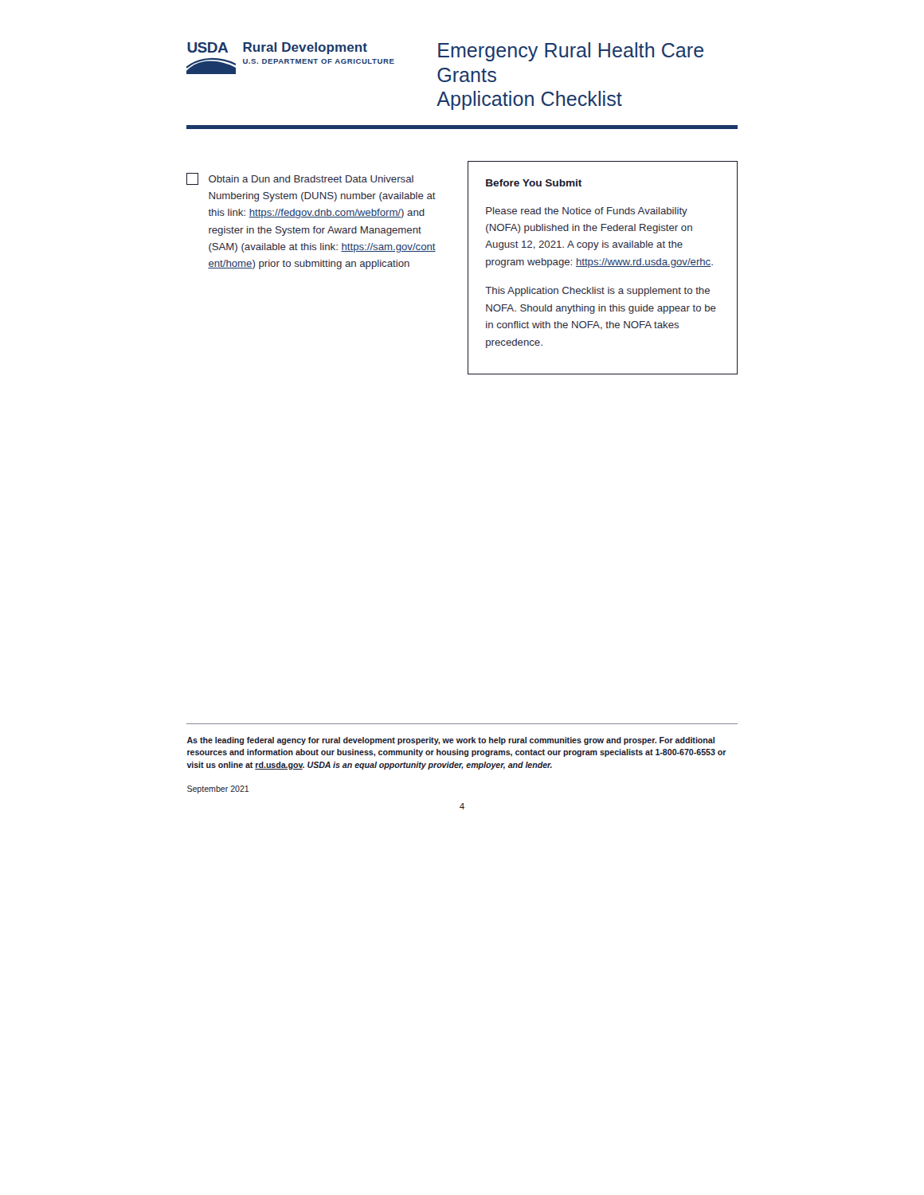USDA
Rural Development
U.S. DEPARTMENT OF AGRICULTURE
Emergency Rural Health Care Grants
Application Checklist
Obtain a Dun and Bradstreet Data Universal Numbering System (DUNS) number (available at this link: https://fedgov.dnb.com/webform/) and register in the System for Award Management (SAM) (available at this link: https://sam.gov/content/home) prior to submitting an application
Before You Submit
Please read the Notice of Funds Availability (NOFA) published in the Federal Register on August 12, 2021. A copy is available at the program webpage: https://www.rd.usda.gov/erhc.
This Application Checklist is a supplement to the NOFA. Should anything in this guide appear to be in conflict with the NOFA, the NOFA takes precedence.
As the leading federal agency for rural development prosperity, we work to help rural communities grow and prosper. For additional resources and information about our business, community or housing programs, contact our program specialists at 1-800-670-6553 or visit us online at rd.usda.gov. USDA is an equal opportunity provider, employer, and lender.
September 2021
4